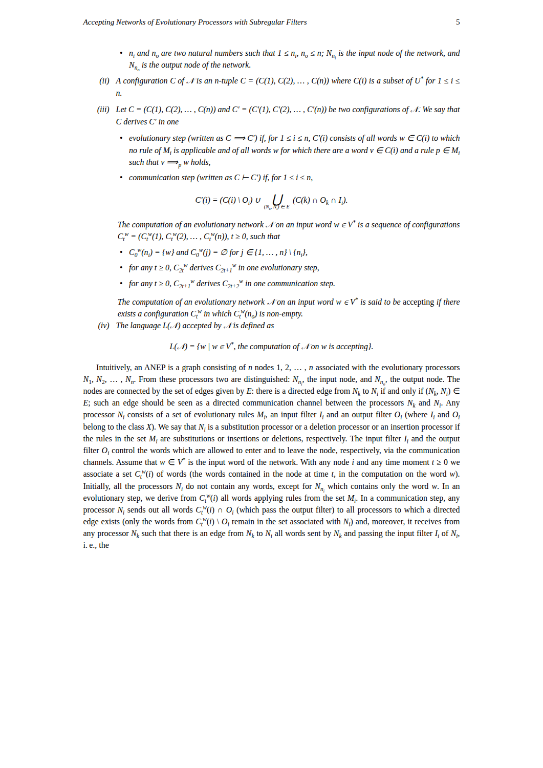Accepting Networks of Evolutionary Processors with Subregular Filters 5
ni and no are two natural numbers such that 1 ≤ ni, no ≤ n; Nni is the input node of the network, and Nno is the output node of the network.
(ii) A configuration C of 𝒩 is an n-tuple C = (C(1), C(2), … , C(n)) where C(i) is a subset of U* for 1 ≤ i ≤ n.
(iii) Let C = (C(1), C(2), … , C(n)) and C′ = (C′(1), C′(2), … , C′(n)) be two configurations of 𝒩. We say that C derives C′ in one
evolutionary step (written as C ⟹ C′) if, for 1 ≤ i ≤ n, C′(i) consists of all words w ∈ C(i) to which no rule of Mi is applicable and of all words w for which there are a word v ∈ C(i) and a rule p ∈ Mi such that v ⟹p w holds,
communication step (written as C ⊢ C′) if, for 1 ≤ i ≤ n,
C′(i) = (C(i) \ Oi) ∪ ⋃ (Nk, Ni) ∈ E (C(k) ∩ Ok ∩ Ii).
The computation of an evolutionary network 𝒩 on an input word w ∈ V* is a sequence of configurations Ctw = (Ctw(1), Ctw(2), … , Ctw(n)), t ≥ 0, such that
C0w(ni) = {w} and C0w(j) = ∅ for j ∈ {1, … , n} \ {ni},
for any t ≥ 0, C2tw derives C2t+1w in one evolutionary step,
for any t ≥ 0, C2t+1w derives C2t+2w in one communication step.
The computation of an evolutionary network 𝒩 on an input word w ∈ V* is said to be accepting if there exists a configuration Ctw in which Ctw(no) is non-empty.
(iv) The language L(𝒩) accepted by 𝒩 is defined as
L(𝒩) = {w | w ∈ V*, the computation of 𝒩 on w is accepting}.
Intuitively, an ANEP is a graph consisting of n nodes 1, 2, … , n associated with the evolutionary processors N1, N2, … , Nn. From these processors two are distinguished: Nni, the input node, and Nno, the output node. The nodes are connected by the set of edges given by E: there is a directed edge from Nk to Ni if and only if (Nk, Ni) ∈ E; such an edge should be seen as a directed communication channel between the processors Nk and Ni. Any processor Ni consists of a set of evolutionary rules Mi, an input filter Ii and an output filter Oi (where Ii and Oi belong to the class X). We say that Ni is a substitution processor or a deletion processor or an insertion processor if the rules in the set Mi are substitutions or insertions or deletions, respectively. The input filter Ii and the output filter Oi control the words which are allowed to enter and to leave the node, respectively, via the communication channels. Assume that w ∈ V* is the input word of the network. With any node i and any time moment t ≥ 0 we associate a set Ctw(i) of words (the words contained in the node at time t, in the computation on the word w). Initially, all the processors Ni do not contain any words, except for Nni which contains only the word w. In an evolutionary step, we derive from Ctw(i) all words applying rules from the set Mi. In a communication step, any processor Ni sends out all words Ctw(i) ∩ Oi (which pass the output filter) to all processors to which a directed edge exists (only the words from Ctw(i) \ Oi remain in the set associated with Ni) and, moreover, it receives from any processor Nk such that there is an edge from Nk to Ni all words sent by Nk and passing the input filter Ii of Ni, i. e., the